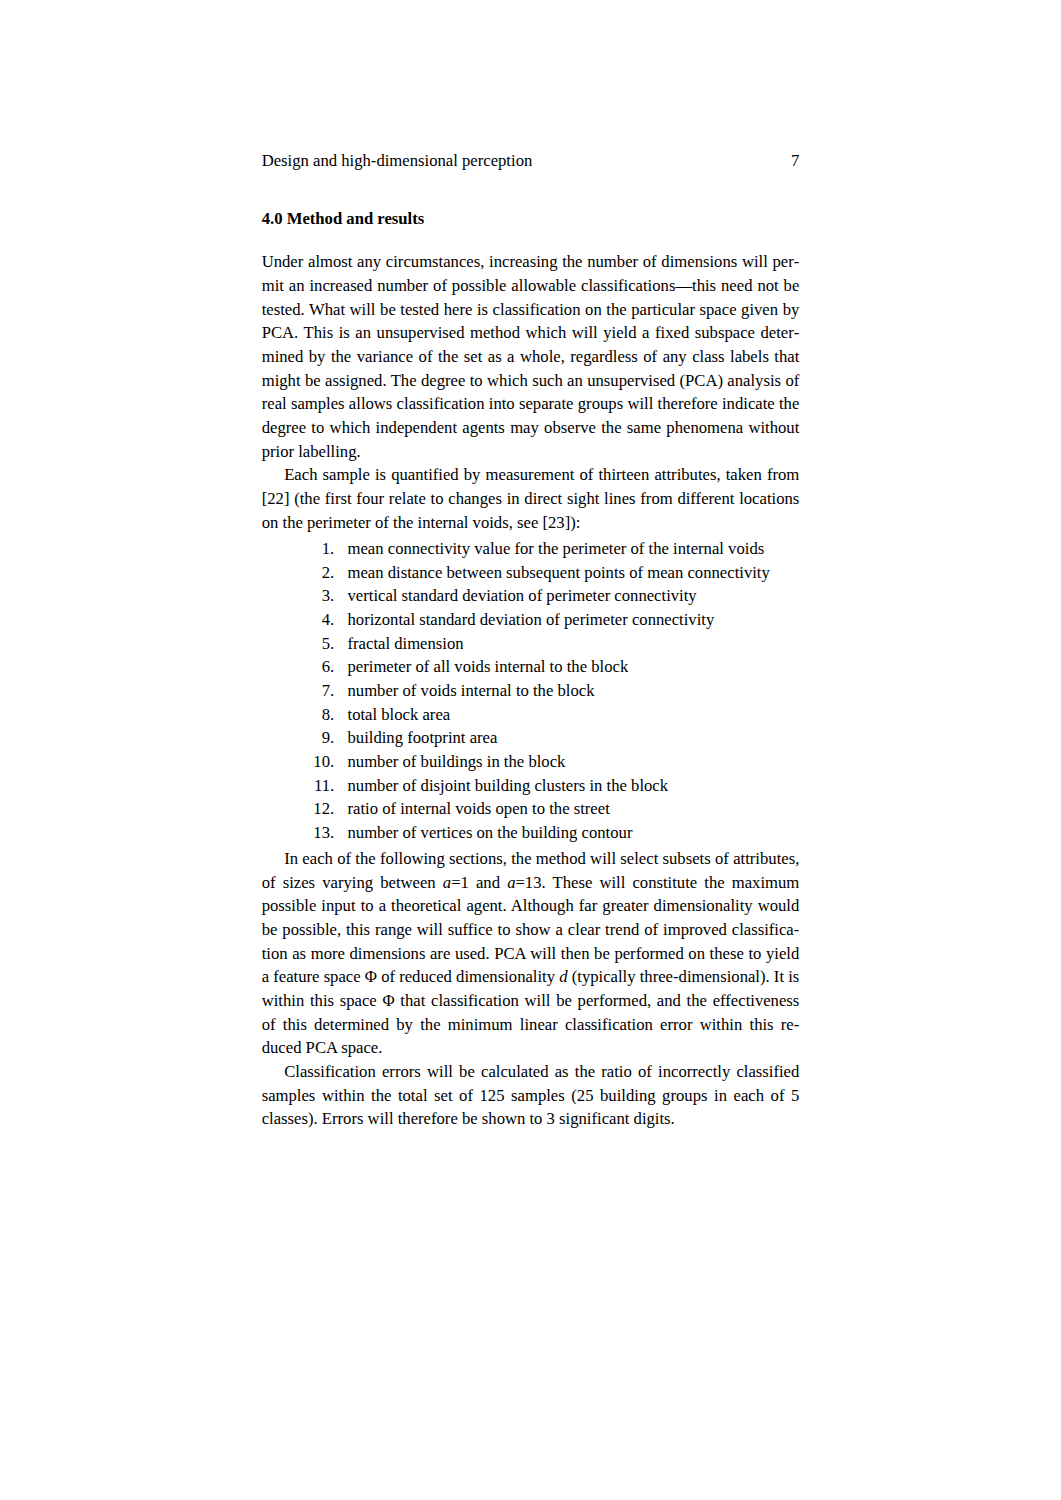Design and high-dimensional perception 7
4.0 Method and results
Under almost any circumstances, increasing the number of dimensions will permit an increased number of possible allowable classifications—this need not be tested. What will be tested here is classification on the particular space given by PCA. This is an unsupervised method which will yield a fixed subspace determined by the variance of the set as a whole, regardless of any class labels that might be assigned. The degree to which such an unsupervised (PCA) analysis of real samples allows classification into separate groups will therefore indicate the degree to which independent agents may observe the same phenomena without prior labelling.
Each sample is quantified by measurement of thirteen attributes, taken from [22] (the first four relate to changes in direct sight lines from different locations on the perimeter of the internal voids, see [23]):
mean connectivity value for the perimeter of the internal voids
mean distance between subsequent points of mean connectivity
vertical standard deviation of perimeter connectivity
horizontal standard deviation of perimeter connectivity
fractal dimension
perimeter of all voids internal to the block
number of voids internal to the block
total block area
building footprint area
number of buildings in the block
number of disjoint building clusters in the block
ratio of internal voids open to the street
number of vertices on the building contour
In each of the following sections, the method will select subsets of attributes, of sizes varying between a=1 and a=13. These will constitute the maximum possible input to a theoretical agent. Although far greater dimensionality would be possible, this range will suffice to show a clear trend of improved classification as more dimensions are used. PCA will then be performed on these to yield a feature space Φ of reduced dimensionality d (typically three-dimensional). It is within this space Φ that classification will be performed, and the effectiveness of this determined by the minimum linear classification error within this reduced PCA space.
Classification errors will be calculated as the ratio of incorrectly classified samples within the total set of 125 samples (25 building groups in each of 5 classes). Errors will therefore be shown to 3 significant digits.